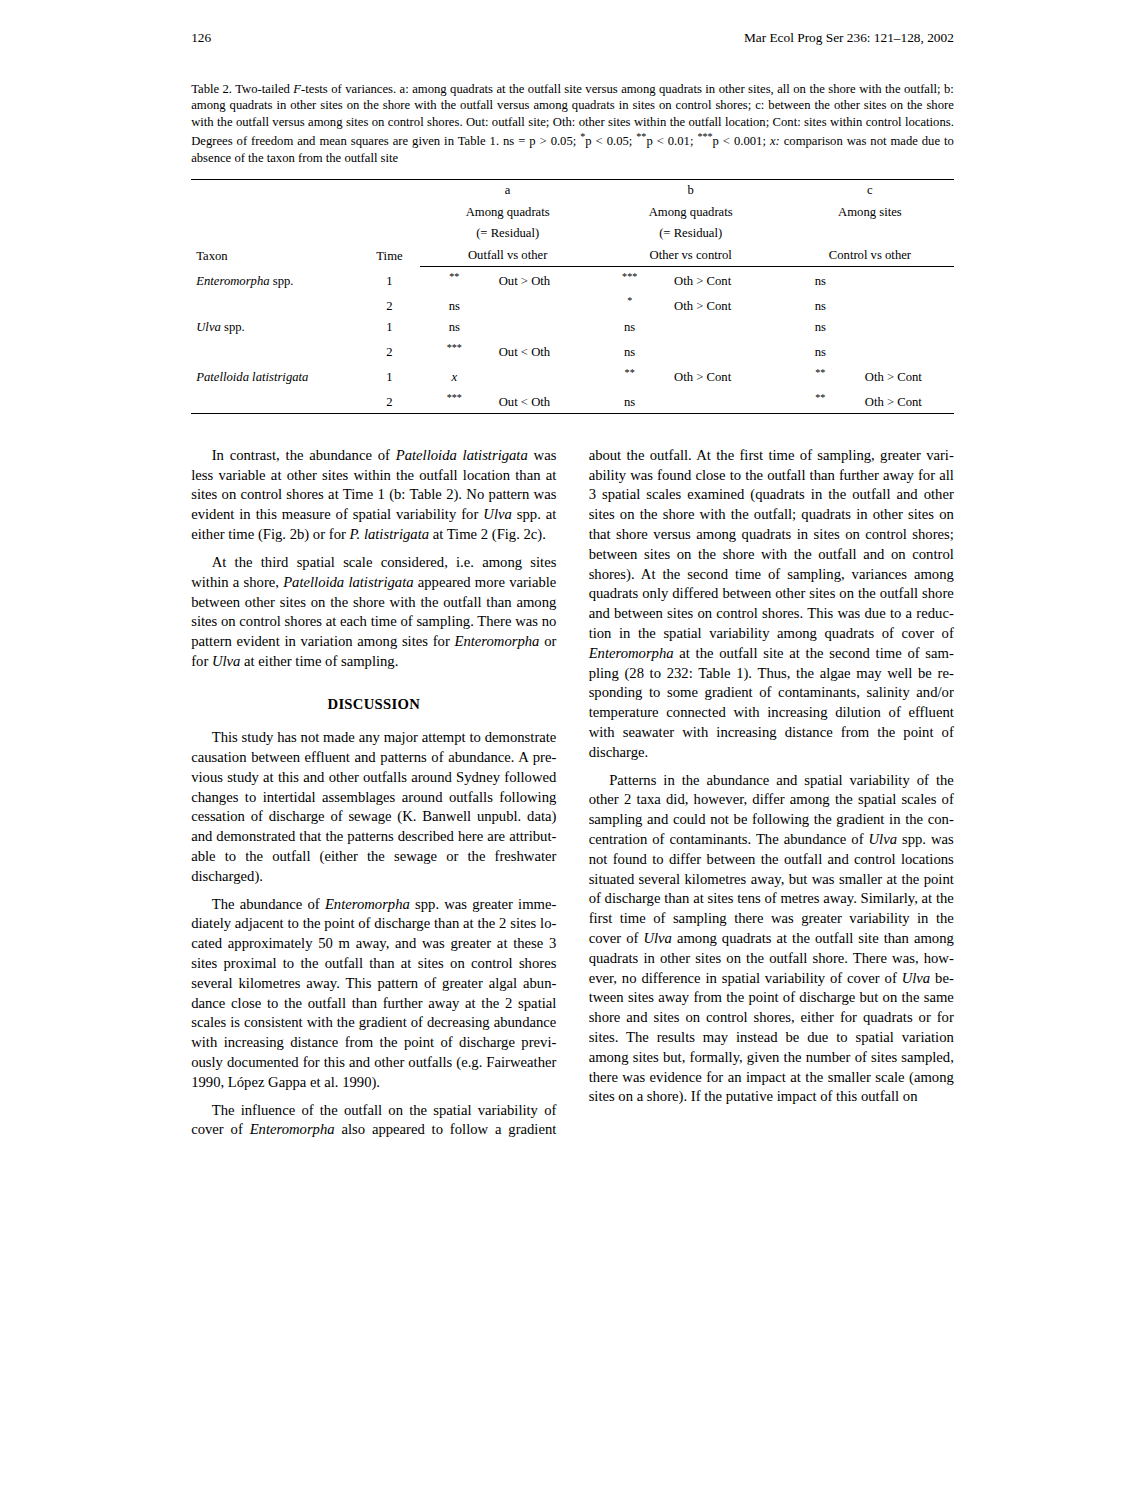126 Mar Ecol Prog Ser 236: 121–128, 2002
Table 2. Two-tailed F-tests of variances. a: among quadrats at the outfall site versus among quadrats in other sites, all on the shore with the outfall; b: among quadrats in other sites on the shore with the outfall versus among quadrats in sites on control shores; c: between the other sites on the shore with the outfall versus among sites on control shores. Out: outfall site; Oth: other sites within the outfall location; Cont: sites within control locations. Degrees of freedom and mean squares are given in Table 1. ns = p > 0.05; *p < 0.05; **p < 0.01; ***p < 0.001; x: comparison was not made due to absence of the taxon from the outfall site
| Taxon | Time | a | b | c |
| --- | --- | --- | --- | --- |
| Among quadrats | Among quadrats | Among sites |
| (= Residual) | (= Residual) | |
| Outfall vs other | Other vs control | Control vs other |
| Enteromorpha spp. | 1 | ** | Out > Oth | *** | Oth > Cont | ns | |
| | 2 | ns | | * | Oth > Cont | ns | |
| Ulva spp. | 1 | ns | | ns | | ns | |
| | 2 | *** | Out < Oth | ns | | ns | |
| Patelloida latistrigata | 1 | x | | ** | Oth > Cont | ** | Oth > Cont |
| | 2 | *** | Out < Oth | ns | | ** | Oth > Cont |
In contrast, the abundance of Patelloida latistrigata was less variable at other sites within the outfall location than at sites on control shores at Time 1 (b: Table 2). No pattern was evident in this measure of spatial variability for Ulva spp. at either time (Fig. 2b) or for P. latistrigata at Time 2 (Fig. 2c).
At the third spatial scale considered, i.e. among sites within a shore, Patelloida latistrigata appeared more variable between other sites on the shore with the outfall than among sites on control shores at each time of sampling. There was no pattern evident in variation among sites for Enteromorpha or for Ulva at either time of sampling.
Discussion
This study has not made any major attempt to demonstrate causation between effluent and patterns of abundance. A previous study at this and other outfalls around Sydney followed changes to intertidal assemblages around outfalls following cessation of discharge of sewage (K. Banwell unpubl. data) and demonstrated that the patterns described here are attributable to the outfall (either the sewage or the freshwater discharged).
The abundance of Enteromorpha spp. was greater immediately adjacent to the point of discharge than at the 2 sites located approximately 50 m away, and was greater at these 3 sites proximal to the outfall than at sites on control shores several kilometres away. This pattern of greater algal abundance close to the outfall than further away at the 2 spatial scales is consistent with the gradient of decreasing abundance with increasing distance from the point of discharge previously documented for this and other outfalls (e.g. Fairweather 1990, López Gappa et al. 1990).
The influence of the outfall on the spatial variability of cover of Enteromorpha also appeared to follow a gradient about the outfall. At the first time of sampling, greater variability was found close to the outfall than further away for all 3 spatial scales examined (quadrats in the outfall and other sites on the shore with the outfall; quadrats in other sites on that shore versus among quadrats in sites on control shores; between sites on the shore with the outfall and on control shores). At the second time of sampling, variances among quadrats only differed between other sites on the outfall shore and between sites on control shores. This was due to a reduction in the spatial variability among quadrats of cover of Enteromorpha at the outfall site at the second time of sampling (28 to 232: Table 1). Thus, the algae may well be responding to some gradient of contaminants, salinity and/or temperature connected with increasing dilution of effluent with seawater with increasing distance from the point of discharge.
Patterns in the abundance and spatial variability of the other 2 taxa did, however, differ among the spatial scales of sampling and could not be following the gradient in the concentration of contaminants. The abundance of Ulva spp. was not found to differ between the outfall and control locations situated several kilometres away, but was smaller at the point of discharge than at sites tens of metres away. Similarly, at the first time of sampling there was greater variability in the cover of Ulva among quadrats at the outfall site than among quadrats in other sites on the outfall shore. There was, however, no difference in spatial variability of cover of Ulva between sites away from the point of discharge but on the same shore and sites on control shores, either for quadrats or for sites. The results may instead be due to spatial variation among sites but, formally, given the number of sites sampled, there was evidence for an impact at the smaller scale (among sites on a shore). If the putative impact of this outfall on